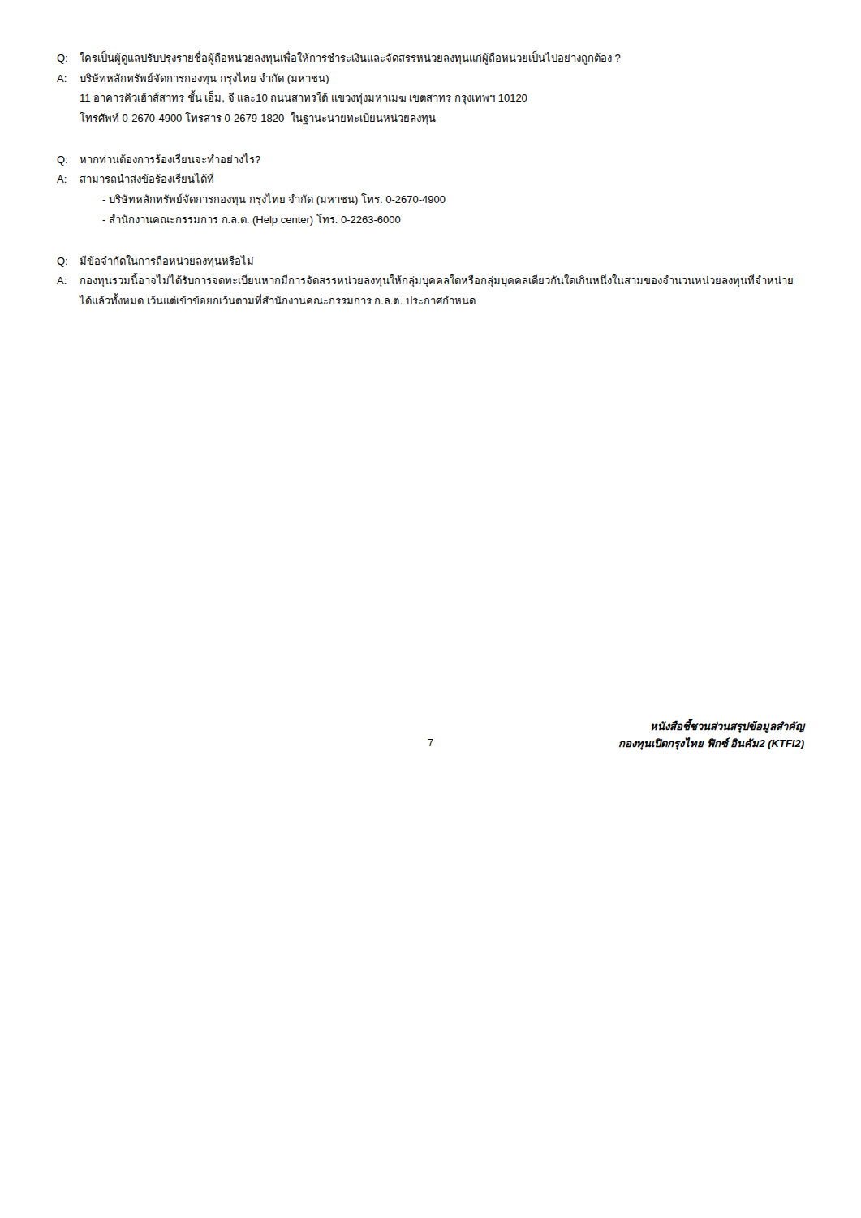Q:
ใครเป็นผู้ดูแลปรับปรุงรายชื่อผู้ถือหน่วยลงทุนเพื่อให้การชำระเงินและจัดสรรหน่วยลงทุนแก่ผู้ถือหน่วยเป็นไปอย่างถูกต้อง ?
A:
บริษัทหลักทรัพย์จัดการกองทุน กรุงไทย จำกัด (มหาชน)
11 อาคารคิวเฮ้าส์สาทร ชั้น เอ็ม, จี และ10 ถนนสาทรใต้ แขวงทุ่งมหาเมฆ เขตสาทร กรุงเทพฯ 10120
โทรศัพท์ 0-2670-4900 โทรสาร 0-2679-1820 ในฐานะนายทะเบียนหน่วยลงทุน
Q:
หากท่านต้องการร้องเรียนจะทำอย่างไร?
A:
สามารถนำส่งข้อร้องเรียนได้ที่
- บริษัทหลักทรัพย์จัดการกองทุน กรุงไทย จำกัด (มหาชน) โทร. 0-2670-4900
- สำนักงานคณะกรรมการ ก.ล.ต. (Help center) โทร. 0-2263-6000
Q:
มีข้อจำกัดในการถือหน่วยลงทุนหรือไม่
A:
กองทุนรวมนี้อาจไม่ได้รับการจดทะเบียนหากมีการจัดสรรหน่วยลงทุนให้กลุ่มบุคคลใดหรือกลุ่มบุคคลเดียวกันใดเกินหนึ่งในสามของจำนวนหน่วยลงทุนที่จำหน่ายได้แล้วทั้งหมด เว้นแต่เข้าข้อยกเว้นตามที่สำนักงานคณะกรรมการ ก.ล.ต. ประกาศกำหนด
7
หนังสือชี้ชวนส่วนสรุปข้อมูลสำคัญ
กองทุนเปิดกรุงไทย ฟิกซ์ อินคัม2 (KTFI2)